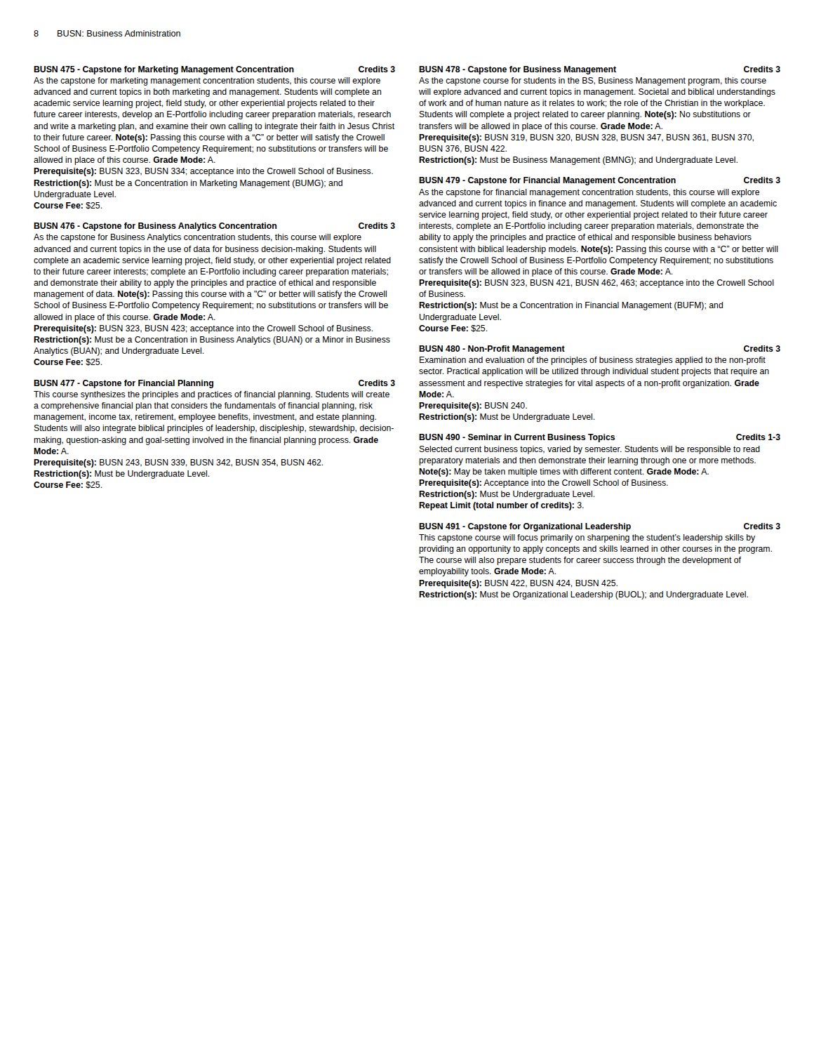8 BUSN: Business Administration
BUSN 475 - Capstone for Marketing Management Concentration Credits 3
As the capstone for marketing management concentration students, this course will explore advanced and current topics in both marketing and management. Students will complete an academic service learning project, field study, or other experiential projects related to their future career interests, develop an E-Portfolio including career preparation materials, research and write a marketing plan, and examine their own calling to integrate their faith in Jesus Christ to their future career. Note(s): Passing this course with a “C” or better will satisfy the Crowell School of Business E-Portfolio Competency Requirement; no substitutions or transfers will be allowed in place of this course. Grade Mode: A.
Prerequisite(s): BUSN 323, BUSN 334; acceptance into the Crowell School of Business.
Restriction(s): Must be a Concentration in Marketing Management (BUMG); and Undergraduate Level.
Course Fee: $25.
BUSN 476 - Capstone for Business Analytics Concentration Credits 3
As the capstone for Business Analytics concentration students, this course will explore advanced and current topics in the use of data for business decision-making. Students will complete an academic service learning project, field study, or other experiential project related to their future career interests; complete an E-Portfolio including career preparation materials; and demonstrate their ability to apply the principles and practice of ethical and responsible management of data. Note(s): Passing this course with a "C" or better will satisfy the Crowell School of Business E-Portfolio Competency Requirement; no substitutions or transfers will be allowed in place of this course. Grade Mode: A.
Prerequisite(s): BUSN 323, BUSN 423; acceptance into the Crowell School of Business.
Restriction(s): Must be a Concentration in Business Analytics (BUAN) or a Minor in Business Analytics (BUAN); and Undergraduate Level.
Course Fee: $25.
BUSN 477 - Capstone for Financial Planning Credits 3
This course synthesizes the principles and practices of financial planning. Students will create a comprehensive financial plan that considers the fundamentals of financial planning, risk management, income tax, retirement, employee benefits, investment, and estate planning. Students will also integrate biblical principles of leadership, discipleship, stewardship, decision-making, question-asking and goal-setting involved in the financial planning process. Grade Mode: A.
Prerequisite(s): BUSN 243, BUSN 339, BUSN 342, BUSN 354, BUSN 462.
Restriction(s): Must be Undergraduate Level.
Course Fee: $25.
BUSN 478 - Capstone for Business Management Credits 3
As the capstone course for students in the BS, Business Management program, this course will explore advanced and current topics in management. Societal and biblical understandings of work and of human nature as it relates to work; the role of the Christian in the workplace. Students will complete a project related to career planning. Note(s): No substitutions or transfers will be allowed in place of this course. Grade Mode: A.
Prerequisite(s): BUSN 319, BUSN 320, BUSN 328, BUSN 347, BUSN 361, BUSN 370, BUSN 376, BUSN 422.
Restriction(s): Must be Business Management (BMNG); and Undergraduate Level.
BUSN 479 - Capstone for Financial Management Concentration Credits 3
As the capstone for financial management concentration students, this course will explore advanced and current topics in finance and management. Students will complete an academic service learning project, field study, or other experiential project related to their future career interests, complete an E-Portfolio including career preparation materials, demonstrate the ability to apply the principles and practice of ethical and responsible business behaviors consistent with biblical leadership models. Note(s): Passing this course with a “C” or better will satisfy the Crowell School of Business E-Portfolio Competency Requirement; no substitutions or transfers will be allowed in place of this course. Grade Mode: A.
Prerequisite(s): BUSN 323, BUSN 421, BUSN 462, 463; acceptance into the Crowell School of Business.
Restriction(s): Must be a Concentration in Financial Management (BUFM); and Undergraduate Level.
Course Fee: $25.
BUSN 480 - Non-Profit Management Credits 3
Examination and evaluation of the principles of business strategies applied to the non-profit sector. Practical application will be utilized through individual student projects that require an assessment and respective strategies for vital aspects of a non-profit organization. Grade Mode: A.
Prerequisite(s): BUSN 240.
Restriction(s): Must be Undergraduate Level.
BUSN 490 - Seminar in Current Business Topics Credits 1-3
Selected current business topics, varied by semester. Students will be responsible to read preparatory materials and then demonstrate their learning through one or more methods. Note(s): May be taken multiple times with different content. Grade Mode: A.
Prerequisite(s): Acceptance into the Crowell School of Business.
Restriction(s): Must be Undergraduate Level.
Repeat Limit (total number of credits): 3.
BUSN 491 - Capstone for Organizational Leadership Credits 3
This capstone course will focus primarily on sharpening the student’s leadership skills by providing an opportunity to apply concepts and skills learned in other courses in the program. The course will also prepare students for career success through the development of employability tools. Grade Mode: A.
Prerequisite(s): BUSN 422, BUSN 424, BUSN 425.
Restriction(s): Must be Organizational Leadership (BUOL); and Undergraduate Level.